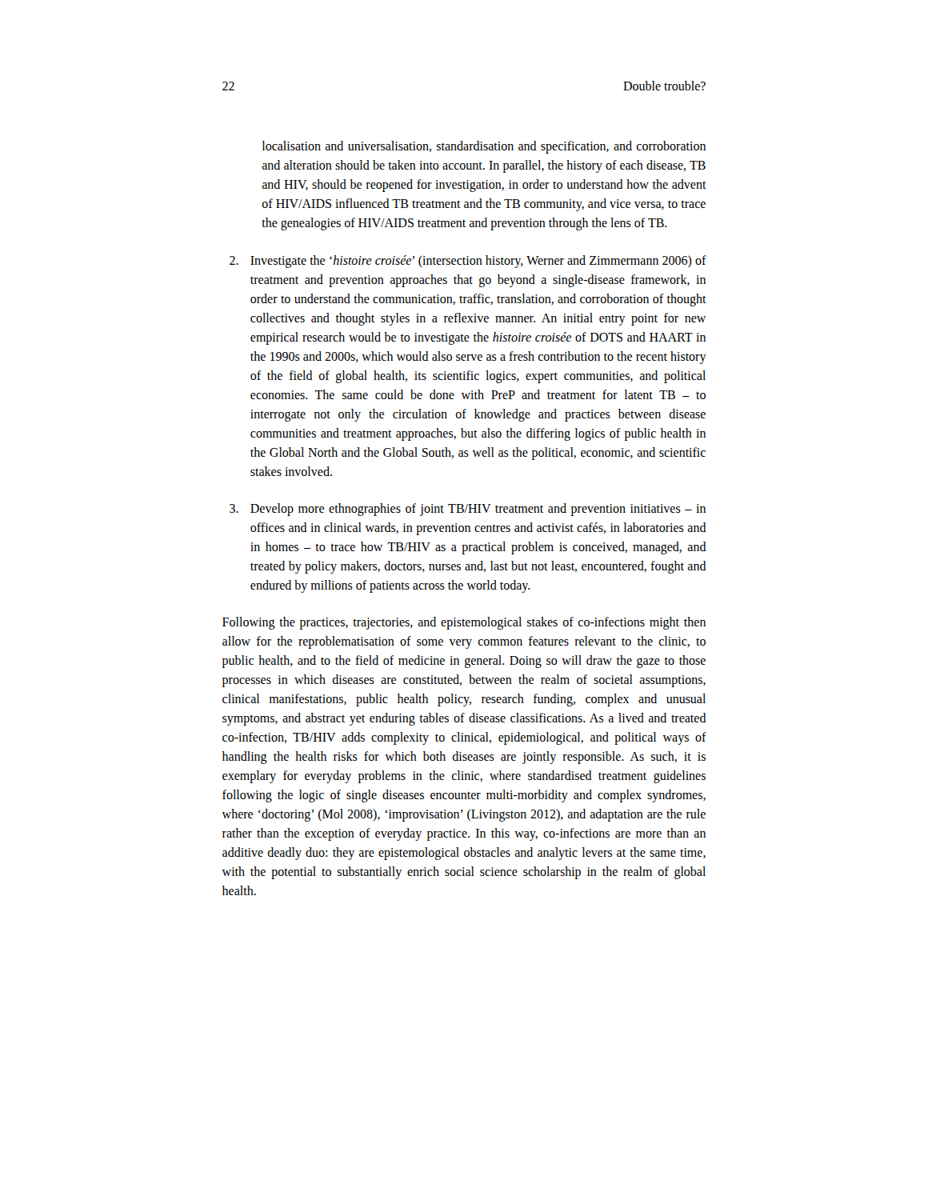22 Double trouble?
localisation and universalisation, standardisation and specification, and corroboration and alteration should be taken into account. In parallel, the history of each disease, TB and HIV, should be reopened for investigation, in order to understand how the advent of HIV/AIDS influenced TB treatment and the TB community, and vice versa, to trace the genealogies of HIV/AIDS treatment and prevention through the lens of TB.
2. Investigate the ‘histoire croisée’ (intersection history, Werner and Zimmermann 2006) of treatment and prevention approaches that go beyond a single-disease framework, in order to understand the communication, traffic, translation, and corroboration of thought collectives and thought styles in a reflexive manner. An initial entry point for new empirical research would be to investigate the histoire croisée of DOTS and HAART in the 1990s and 2000s, which would also serve as a fresh contribution to the recent history of the field of global health, its scientific logics, expert communities, and political economies. The same could be done with PreP and treatment for latent TB – to interrogate not only the circulation of knowledge and practices between disease communities and treatment approaches, but also the differing logics of public health in the Global North and the Global South, as well as the political, economic, and scientific stakes involved.
3. Develop more ethnographies of joint TB/HIV treatment and prevention initiatives – in offices and in clinical wards, in prevention centres and activist cafés, in laboratories and in homes – to trace how TB/HIV as a practical problem is conceived, managed, and treated by policy makers, doctors, nurses and, last but not least, encountered, fought and endured by millions of patients across the world today.
Following the practices, trajectories, and epistemological stakes of co-infections might then allow for the reproblematisation of some very common features relevant to the clinic, to public health, and to the field of medicine in general. Doing so will draw the gaze to those processes in which diseases are constituted, between the realm of societal assumptions, clinical manifestations, public health policy, research funding, complex and unusual symptoms, and abstract yet enduring tables of disease classifications. As a lived and treated co-infection, TB/HIV adds complexity to clinical, epidemiological, and political ways of handling the health risks for which both diseases are jointly responsible. As such, it is exemplary for everyday problems in the clinic, where standardised treatment guidelines following the logic of single diseases encounter multi-morbidity and complex syndromes, where ‘doctoring’ (Mol 2008), ‘improvisation’ (Livingston 2012), and adaptation are the rule rather than the exception of everyday practice. In this way, co-infections are more than an additive deadly duo: they are epistemological obstacles and analytic levers at the same time, with the potential to substantially enrich social science scholarship in the realm of global health.